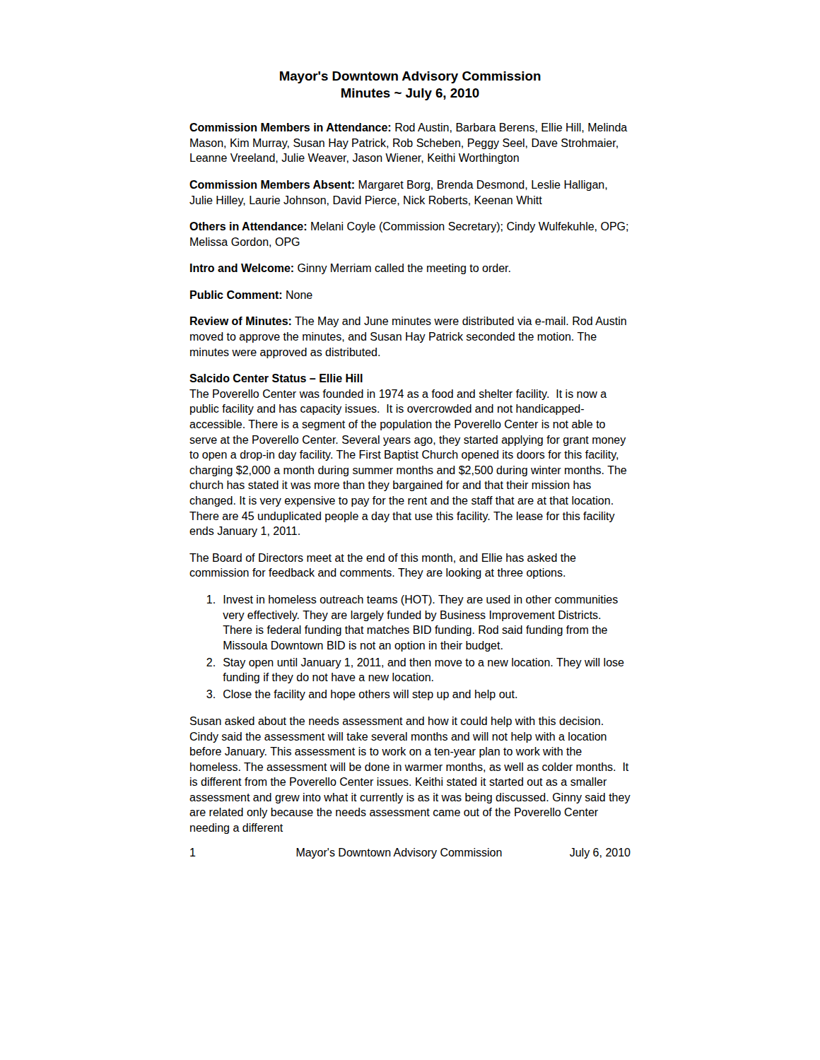Mayor's Downtown Advisory Commission
Minutes ~ July 6, 2010
Commission Members in Attendance: Rod Austin, Barbara Berens, Ellie Hill, Melinda Mason, Kim Murray, Susan Hay Patrick, Rob Scheben, Peggy Seel, Dave Strohmaier, Leanne Vreeland, Julie Weaver, Jason Wiener, Keithi Worthington
Commission Members Absent: Margaret Borg, Brenda Desmond, Leslie Halligan, Julie Hilley, Laurie Johnson, David Pierce, Nick Roberts, Keenan Whitt
Others in Attendance: Melani Coyle (Commission Secretary); Cindy Wulfekuhle, OPG; Melissa Gordon, OPG
Intro and Welcome: Ginny Merriam called the meeting to order.
Public Comment: None
Review of Minutes: The May and June minutes were distributed via e-mail. Rod Austin moved to approve the minutes, and Susan Hay Patrick seconded the motion. The minutes were approved as distributed.
Salcido Center Status – Ellie Hill
The Poverello Center was founded in 1974 as a food and shelter facility. It is now a public facility and has capacity issues. It is overcrowded and not handicapped-accessible. There is a segment of the population the Poverello Center is not able to serve at the Poverello Center. Several years ago, they started applying for grant money to open a drop-in day facility. The First Baptist Church opened its doors for this facility, charging $2,000 a month during summer months and $2,500 during winter months. The church has stated it was more than they bargained for and that their mission has changed. It is very expensive to pay for the rent and the staff that are at that location. There are 45 unduplicated people a day that use this facility. The lease for this facility ends January 1, 2011.
The Board of Directors meet at the end of this month, and Ellie has asked the commission for feedback and comments. They are looking at three options.
Invest in homeless outreach teams (HOT). They are used in other communities very effectively. They are largely funded by Business Improvement Districts. There is federal funding that matches BID funding. Rod said funding from the Missoula Downtown BID is not an option in their budget.
Stay open until January 1, 2011, and then move to a new location. They will lose funding if they do not have a new location.
Close the facility and hope others will step up and help out.
Susan asked about the needs assessment and how it could help with this decision. Cindy said the assessment will take several months and will not help with a location before January. This assessment is to work on a ten-year plan to work with the homeless. The assessment will be done in warmer months, as well as colder months. It is different from the Poverello Center issues. Keithi stated it started out as a smaller assessment and grew into what it currently is as it was being discussed. Ginny said they are related only because the needs assessment came out of the Poverello Center needing a different
| 1 | Mayor's Downtown Advisory Commission | July 6, 2010 |